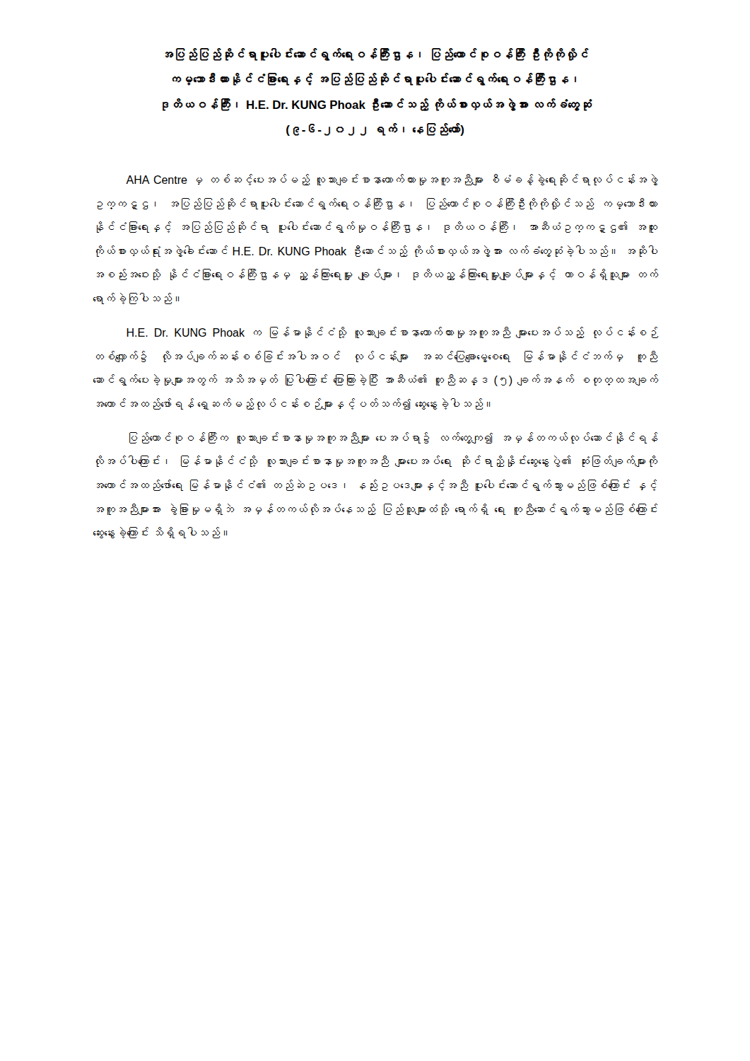အပြည်ပြည်ဆိုင်ရာပူးပေါင်းဆောင်ရွက်ရေးဝန်ကြီးဌာန၊ ပြည်ထောင်စုဝန်ကြီး ဦးကိုကိုလှိုင်
ကမ္ဘောဒီးယားနိုင်ငံခြားရေးနှင့် အပြည်ပြည်ဆိုင်ရာပူးပေါင်းဆောင်ရွက်ရေးဝန်ကြီးဌာန၊
ဒုတိယဝန်ကြီး၊ H.E. Dr. KUNG Phoak ဦးဆောင်သည့် ကိုယ်စားလှယ်အဖွဲ့အား လက်ခံတွေ့ဆုံ
(၉-၆-၂၀၂၂ ရက်၊ နေပြည်တော်)
AHA Centre မှ တစ်ဆင့်ပေးအပ်မည့် လူသားချင်းစာနာထောက်ထားမှုအကူအညီများ စီမံခန့်ခွဲရေးဆိုင်ရာလုပ်ငန်းအဖွဲ့ဥက္ကဋ္ဌ၊ အပြည်ပြည်ဆိုင်ရာပူးပေါင်းဆောင်ရွက်ရေးဝန်ကြီးဌာန၊ ပြည်ထောင်စုဝန်ကြီးဦးကိုကိုလှိုင်သည် ကမ္ဘောဒီးယားနိုင်ငံခြားရေးနှင့် အပြည်ပြည်ဆိုင်ရာ ပူးပေါင်းဆောင်ရွက်မှုဝန်ကြီးဌာန၊ ဒုတိယဝန်ကြီး၊ အာဆီယံဥက္ကဋ္ဌ၏ အထူးကိုယ်စားလှယ်ရုံးအဖွဲ့ခေါင်းဆောင် H.E. Dr. KUNG Phoak ဦးဆောင်သည့် ကိုယ်စားလှယ်အဖွဲ့အား လက်ခံတွေ့ဆုံခဲ့ပါသည်။ အဆိုပါအစည်းအဝေးသို့ နိုင်ငံခြားရေးဝန်ကြီးဌာနမှ ညွှန်ကြားရေးမှူး ချုပ်များ၊ ဒုတိယညွှန်ကြားရေးမှူးချုပ်များနှင့် တာဝန်ရှိသူများ တက်ရောက်ခဲ့ကြပါသည်။
H.E. Dr. KUNG Phoak က မြန်မာနိုင်ငံသို့ လူသားချင်းစာနာထောက်ထားမှုအကူအညီ များပေးအပ်သည့် လုပ်ငန်းစဉ်တစ်လျှောက်၌ လိုအပ်ချက်ဆန်းစစ်ခြင်းအပါအဝင် လုပ်ငန်းများ အဆင်ပြေချောမွေ့စေရေး မြန်မာနိုင်ငံဘက်မှ ကူညီဆောင်ရွက်ပေးခဲ့မှုများအတွက် အသိအမှတ် ပြုပါကြောင်း ပြောကြားခဲ့ပြီး အာဆီယံ၏ တူညီဆန္ဒ (၅) ချက်အနက် စတုတ္ထအချက် အကောင်အထည်ဖော်ရန် ရှေ့ဆက်မည့်လုပ်ငန်းစဉ်များနှင့်ပတ်သက်၍ ဆွေးနွေးခဲ့ပါသည်။
ပြည်ထောင်စုဝန်ကြီးက လူသားချင်းစာနာမှုအကူအညီများ ပေးအပ်ရာ၌ လက်တွေ့ကျ၍ အမှန်တကယ်လုပ်ဆောင်နိုင်ရန် လိုအပ်ပါကြောင်း၊ မြန်မာနိုင်ငံသို့ လူသားချင်းစာနာမှုအကူအညီ များပေးအပ်ရေး ဆိုင်ရာညှိနှိုင်းဆွေးနွေးပွဲ၏ ဆုံးဖြတ်ချက်များကို အကောင်အထည်ဖော်ရေး မြန်မာနိုင်ငံ၏ တည်ဆဲဥပဒေ၊ နည်းဥပဒေများနှင့်အညီ ပူးပေါင်းဆောင်ရွက်သွားမည်ဖြစ်ကြောင်း နှင့် အကူအညီများအား ခွဲခြားမှုမရှိဘဲ အမှန်တကယ်လိုအပ်နေသည့် ပြည်သူများထံသို့ ရောက်ရှိ ရေး ကူညီဆောင်ရွက်သွားမည်ဖြစ်ကြောင်း ဆွေးနွေးခဲ့ကြောင်း သိရှိရပါသည်။